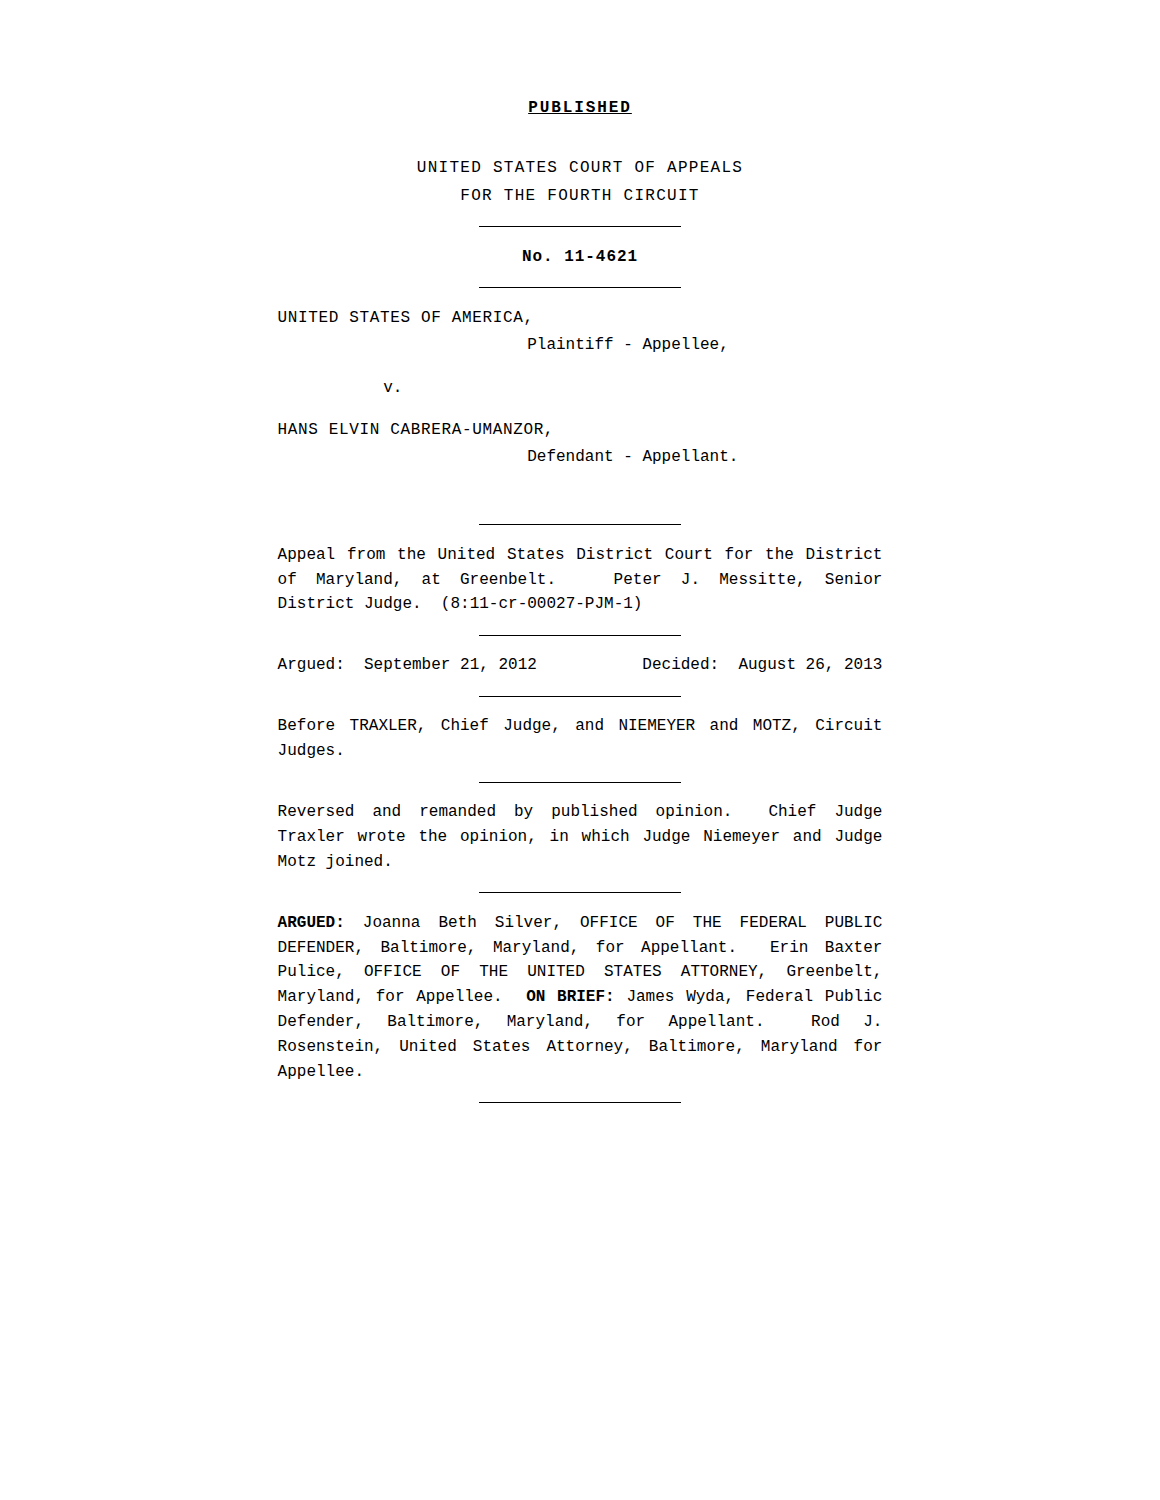PUBLISHED
UNITED STATES COURT OF APPEALS
FOR THE FOURTH CIRCUIT
No. 11-4621
UNITED STATES OF AMERICA,
Plaintiff - Appellee,
v.
HANS ELVIN CABRERA-UMANZOR,
Defendant - Appellant.
Appeal from the United States District Court for the District of Maryland, at Greenbelt. Peter J. Messitte, Senior District Judge. (8:11-cr-00027-PJM-1)
Argued: September 21, 2012 Decided: August 26, 2013
Before TRAXLER, Chief Judge, and NIEMEYER and MOTZ, Circuit Judges.
Reversed and remanded by published opinion. Chief Judge Traxler wrote the opinion, in which Judge Niemeyer and Judge Motz joined.
ARGUED: Joanna Beth Silver, OFFICE OF THE FEDERAL PUBLIC DEFENDER, Baltimore, Maryland, for Appellant. Erin Baxter Pulice, OFFICE OF THE UNITED STATES ATTORNEY, Greenbelt, Maryland, for Appellee. ON BRIEF: James Wyda, Federal Public Defender, Baltimore, Maryland, for Appellant. Rod J. Rosenstein, United States Attorney, Baltimore, Maryland for Appellee.